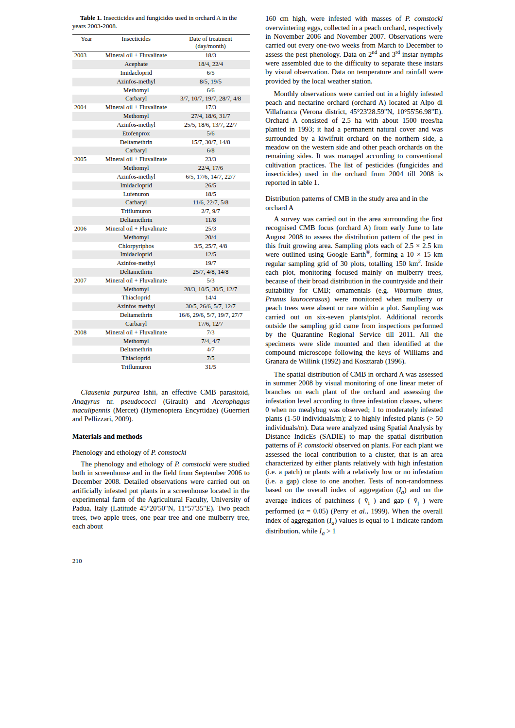Table 1. Insecticides and fungicides used in orchard A in the years 2003-2008.
| Year | Insecticides | Date of treatment (day/month) |
| --- | --- | --- |
| 2003 | Mineral oil + Fluvalinate | 18/3 |
| | Acephate | 18/4, 22/4 |
| | Imidacloprid | 6/5 |
| | Azinfos-methyl | 8/5, 19/5 |
| | Methomyl | 6/6 |
| | Carbaryl | 3/7, 10/7, 19/7, 28/7, 4/8 |
| 2004 | Mineral oil + Fluvalinate | 17/3 |
| | Methomyl | 27/4, 18/6, 31/7 |
| | Azinfos-methyl | 25/5, 18/6, 13/7, 22/7 |
| | Etofenprox | 5/6 |
| | Deltamethrin | 15/7, 30/7, 14/8 |
| | Carbaryl | 6/8 |
| 2005 | Mineral oil + Fluvalinate | 23/3 |
| | Methomyl | 22/4, 17/6 |
| | Azinfos-methyl | 6/5, 17/6, 14/7, 22/7 |
| | Imidacloprid | 26/5 |
| | Lufenuron | 18/5 |
| | Carbaryl | 11/6, 22/7, 5/8 |
| | Triflumuron | 2/7, 9/7 |
| | Deltamethrin | 11/8 |
| 2006 | Mineral oil + Fluvalinate | 25/3 |
| | Methomyl | 20/4 |
| | Chlorpyriphos | 3/5, 25/7, 4/8 |
| | Imidacloprid | 12/5 |
| | Azinfos-methyl | 19/7 |
| | Deltamethrin | 25/7, 4/8, 14/8 |
| 2007 | Mineral oil + Fluvalinate | 5/3 |
| | Methomyl | 28/3, 10/5, 30/5, 12/7 |
| | Thiacloprid | 14/4 |
| | Azinfos-methyl | 30/5, 26/6, 5/7, 12/7 |
| | Deltamethrin | 16/6, 29/6, 5/7, 19/7, 27/7 |
| | Carbaryl | 17/6, 12/7 |
| 2008 | Mineral oil + Fluvalinate | 7/3 |
| | Methomyl | 7/4, 4/7 |
| | Deltamethrin | 4/7 |
| | Thiacloprid | 7/5 |
| | Triflumuron | 31/5 |
Clausenia purpurea Ishii, an effective CMB parasitoid, Anagyrus nr. pseudococci (Girault) and Acerophagus maculipennis (Mercet) (Hymenoptera Encyrtidae) (Guerrieri and Pellizzari, 2009).
Materials and methods
Phenology and ethology of P. comstocki
The phenology and ethology of P. comstocki were studied both in screenhouse and in the field from September 2006 to December 2008. Detailed observations were carried out on artificially infested pot plants in a screenhouse located in the experimental farm of the Agricultural Faculty, University of Padua, Italy (Latitude 45°20'50"N, 11°57'35"E). Two peach trees, two apple trees, one pear tree and one mulberry tree, each about
160 cm high, were infested with masses of P. comstocki overwintering eggs, collected in a peach orchard, respectively in November 2006 and November 2007. Observations were carried out every one-two weeks from March to December to assess the pest phenology. Data on 2nd and 3rd instar nymphs were assembled due to the difficulty to separate these instars by visual observation. Data on temperature and rainfall were provided by the local weather station.
Monthly observations were carried out in a highly infested peach and nectarine orchard (orchard A) located at Alpo di Villafranca (Verona district, 45°23'28.59"N, 10°55'56.98"E). Orchard A consisted of 2.5 ha with about 1500 trees/ha planted in 1993; it had a permanent natural cover and was surrounded by a kiwifruit orchard on the northern side, a meadow on the western side and other peach orchards on the remaining sides. It was managed according to conventional cultivation practices. The list of pesticides (fungicides and insecticides) used in the orchard from 2004 till 2008 is reported in table 1.
Distribution patterns of CMB in the study area and in the orchard A
A survey was carried out in the area surrounding the first recognised CMB focus (orchard A) from early June to late August 2008 to assess the distribution pattern of the pest in this fruit growing area. Sampling plots each of 2.5 × 2.5 km were outlined using Google Earth®, forming a 10 × 15 km regular sampling grid of 30 plots, totalling 150 km2. Inside each plot, monitoring focused mainly on mulberry trees, because of their broad distribution in the countryside and their suitability for CMB; ornamentals (e.g. Viburnum tinus, Prunus laurocerasus) were monitored when mulberry or peach trees were absent or rare within a plot. Sampling was carried out on six-seven plants/plot. Additional records outside the sampling grid came from inspections performed by the Quarantine Regional Service till 2011. All the specimens were slide mounted and then identified at the compound microscope following the keys of Williams and Granara de Willink (1992) and Kosztarab (1996).
The spatial distribution of CMB in orchard A was assessed in summer 2008 by visual monitoring of one linear meter of branches on each plant of the orchard and assessing the infestation level according to three infestation classes, where: 0 when no mealybug was observed; 1 to moderately infested plants (1-50 individuals/m); 2 to highly infested plants (> 50 individuals/m). Data were analyzed using Spatial Analysis by Distance IndicEs (SADIE) to map the spatial distribution patterns of P. comstocki observed on plants. For each plant we assessed the local contribution to a cluster, that is an area characterized by either plants relatively with high infestation (i.e. a patch) or plants with a relatively low or no infestation (i.e. a gap) close to one another. Tests of non-randomness based on the overall index of aggregation (Ia) and on the average indices of patchiness ( v̄i ) and gap ( v̄j ) were performed (α = 0.05) (Perry et al., 1999). When the overall index of aggregation (Ia) values is equal to 1 indicate random distribution, while Ia > 1
210